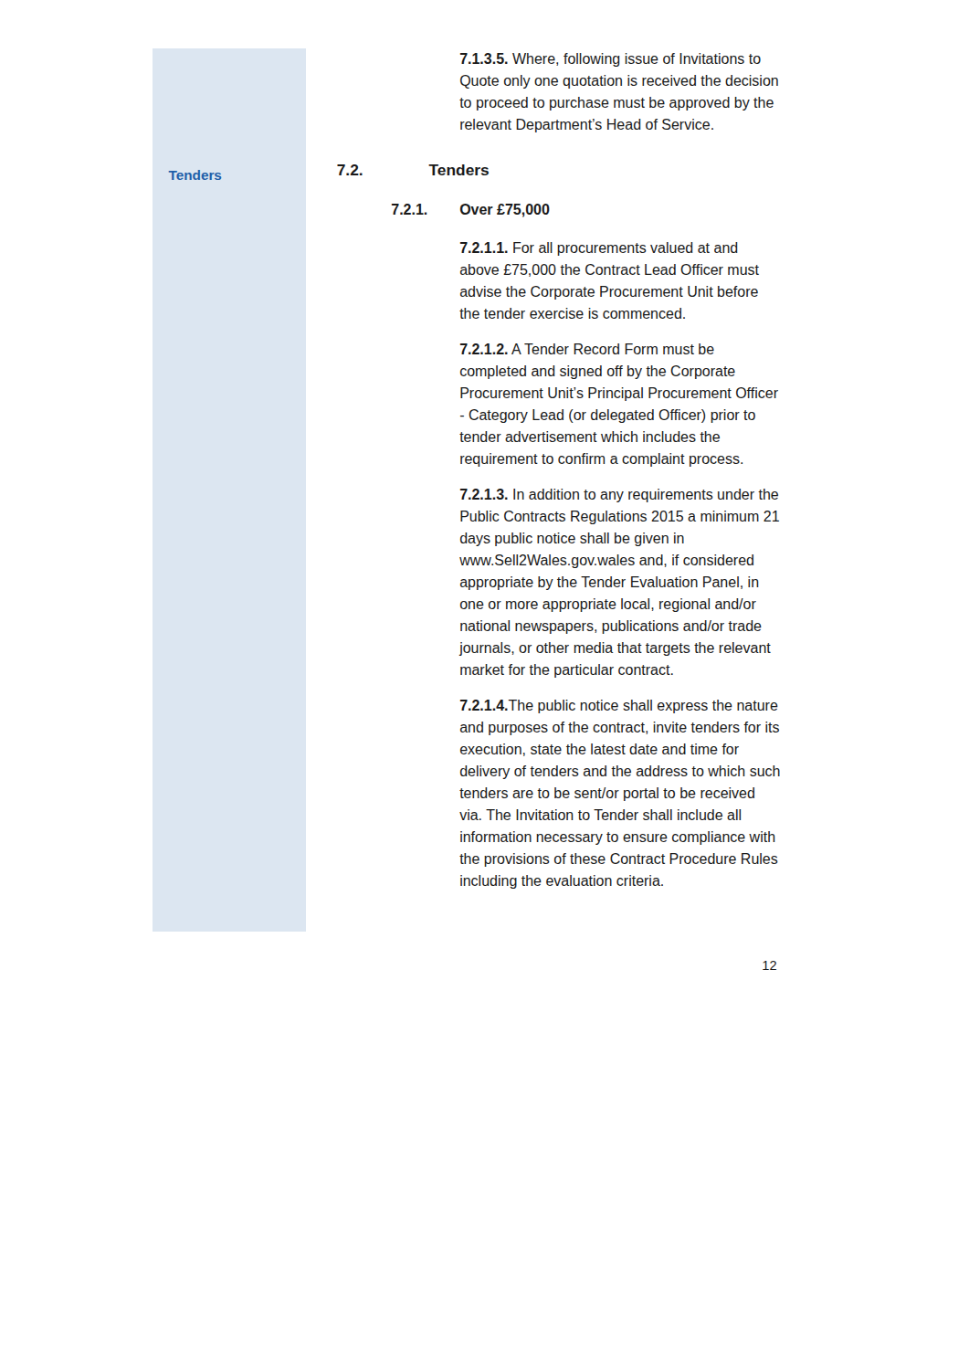Tenders
7.1.3.5. Where, following issue of Invitations to Quote only one quotation is received the decision to proceed to purchase must be approved by the relevant Department’s Head of Service.
7.2. Tenders
7.2.1. Over £75,000
7.2.1.1. For all procurements valued at and above £75,000 the Contract Lead Officer must advise the Corporate Procurement Unit before the tender exercise is commenced.
7.2.1.2. A Tender Record Form must be completed and signed off by the Corporate Procurement Unit’s Principal Procurement Officer - Category Lead (or delegated Officer) prior to tender advertisement which includes the requirement to confirm a complaint process.
7.2.1.3. In addition to any requirements under the Public Contracts Regulations 2015 a minimum 21 days public notice shall be given in www.Sell2Wales.gov.wales and, if considered appropriate by the Tender Evaluation Panel, in one or more appropriate local, regional and/or national newspapers, publications and/or trade journals, or other media that targets the relevant market for the particular contract.
7.2.1.4. The public notice shall express the nature and purposes of the contract, invite tenders for its execution, state the latest date and time for delivery of tenders and the address to which such tenders are to be sent/or portal to be received via. The Invitation to Tender shall include all information necessary to ensure compliance with the provisions of these Contract Procedure Rules including the evaluation criteria.
12